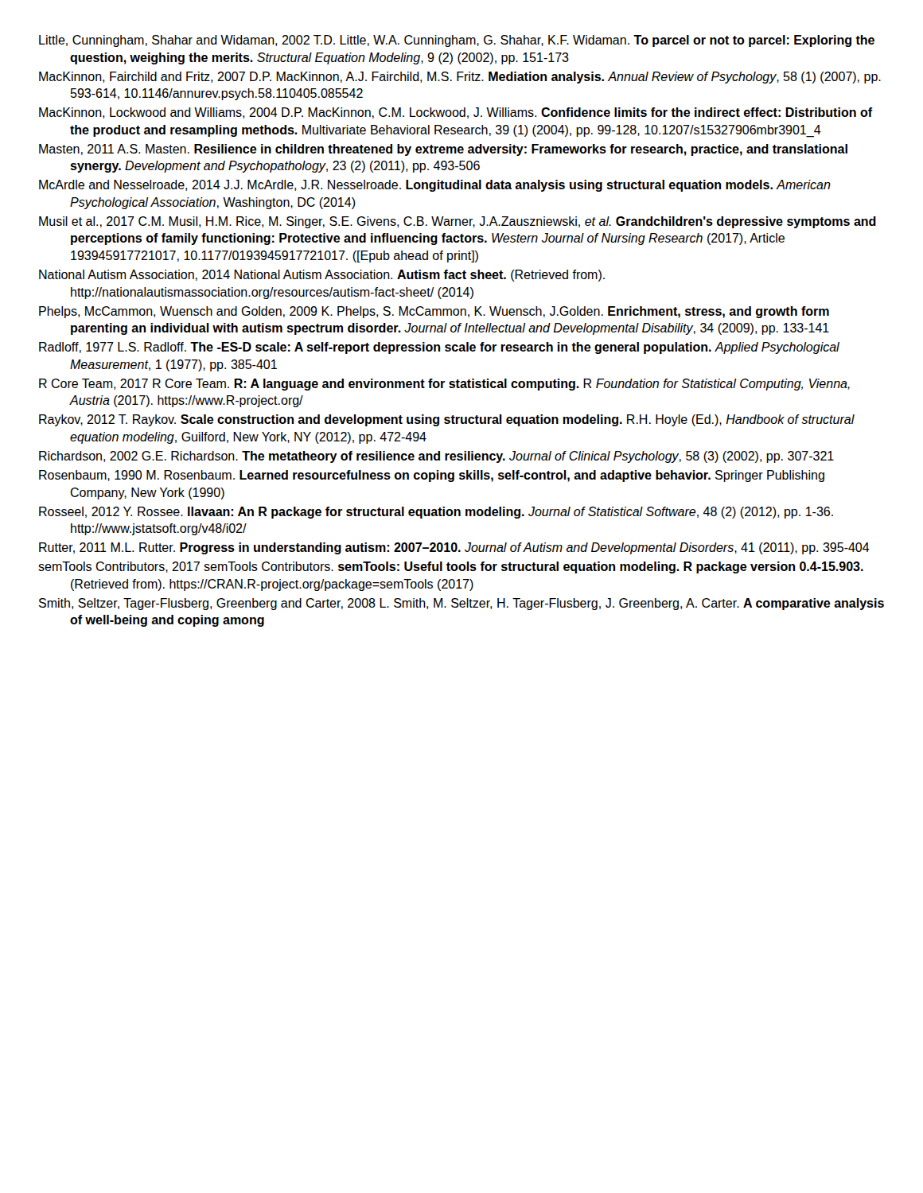Little, Cunningham, Shahar and Widaman, 2002 T.D. Little, W.A. Cunningham, G. Shahar, K.F. Widaman. To parcel or not to parcel: Exploring the question, weighing the merits. Structural Equation Modeling, 9 (2) (2002), pp. 151-173
MacKinnon, Fairchild and Fritz, 2007 D.P. MacKinnon, A.J. Fairchild, M.S. Fritz. Mediation analysis. Annual Review of Psychology, 58 (1) (2007), pp. 593-614, 10.1146/annurev.psych.58.110405.085542
MacKinnon, Lockwood and Williams, 2004 D.P. MacKinnon, C.M. Lockwood, J. Williams. Confidence limits for the indirect effect: Distribution of the product and resampling methods. Multivariate Behavioral Research, 39 (1) (2004), pp. 99-128, 10.1207/s15327906mbr3901_4
Masten, 2011 A.S. Masten. Resilience in children threatened by extreme adversity: Frameworks for research, practice, and translational synergy. Development and Psychopathology, 23 (2) (2011), pp. 493-506
McArdle and Nesselroade, 2014 J.J. McArdle, J.R. Nesselroade. Longitudinal data analysis using structural equation models. American Psychological Association, Washington, DC (2014)
Musil et al., 2017 C.M. Musil, H.M. Rice, M. Singer, S.E. Givens, C.B. Warner, J.A.Zauszniewski, et al. Grandchildren's depressive symptoms and perceptions of family functioning: Protective and influencing factors. Western Journal of Nursing Research (2017), Article 193945917721017, 10.1177/0193945917721017. ([Epub ahead of print])
National Autism Association, 2014 National Autism Association. Autism fact sheet. (Retrieved from). http://nationalautismassociation.org/resources/autism-fact-sheet/ (2014)
Phelps, McCammon, Wuensch and Golden, 2009 K. Phelps, S. McCammon, K. Wuensch, J.Golden. Enrichment, stress, and growth form parenting an individual with autism spectrum disorder. Journal of Intellectual and Developmental Disability, 34 (2009), pp. 133-141
Radloff, 1977 L.S. Radloff. The -ES-D scale: A self-report depression scale for research in the general population. Applied Psychological Measurement, 1 (1977), pp. 385-401
R Core Team, 2017 R Core Team. R: A language and environment for statistical computing. R Foundation for Statistical Computing, Vienna, Austria (2017). https://www.R-project.org/
Raykov, 2012 T. Raykov. Scale construction and development using structural equation modeling. R.H. Hoyle (Ed.), Handbook of structural equation modeling, Guilford, New York, NY (2012), pp. 472-494
Richardson, 2002 G.E. Richardson. The metatheory of resilience and resiliency. Journal of Clinical Psychology, 58 (3) (2002), pp. 307-321
Rosenbaum, 1990 M. Rosenbaum. Learned resourcefulness on coping skills, self-control, and adaptive behavior. Springer Publishing Company, New York (1990)
Rosseel, 2012 Y. Rossee. llavaan: An R package for structural equation modeling. Journal of Statistical Software, 48 (2) (2012), pp. 1-36. http://www.jstatsoft.org/v48/i02/
Rutter, 2011 M.L. Rutter. Progress in understanding autism: 2007–2010. Journal of Autism and Developmental Disorders, 41 (2011), pp. 395-404
semTools Contributors, 2017 semTools Contributors. semTools: Useful tools for structural equation modeling. R package version 0.4-15.903. (Retrieved from). https://CRAN.R-project.org/package=semTools (2017)
Smith, Seltzer, Tager-Flusberg, Greenberg and Carter, 2008 L. Smith, M. Seltzer, H. Tager-Flusberg, J. Greenberg, A. Carter. A comparative analysis of well-being and coping among